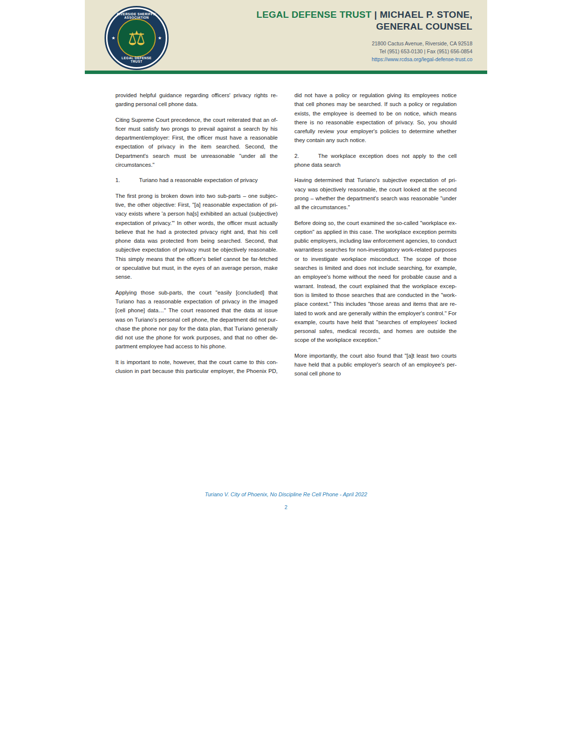RIVERSIDE SHERIFFS'
ASSOCIATION
★
★
⚖
LEGAL DEFENSE
TRUST
LEGAL DEFENSE TRUST | MICHAEL P. STONE,
GENERAL COUNSEL
21800 Cactus Avenue, Riverside, CA 92518
Tel (951) 653-0130 | Fax (951) 656-0854
https://www.rcdsa.org/legal-defense-trust.co
provided helpful guidance regarding officers' privacy rights regarding personal cell phone data.
Citing Supreme Court precedence, the court reiterated that an officer must satisfy two prongs to prevail against a search by his department/employer: First, the officer must have a reasonable expectation of privacy in the item searched. Second, the Department's search must be unreasonable "under all the circumstances."
1. Turiano had a reasonable expectation of privacy
The first prong is broken down into two sub-parts – one subjective, the other objective: First, "[a] reasonable expectation of privacy exists where 'a person ha[s] exhibited an actual (subjective) expectation of privacy.'" In other words, the officer must actually believe that he had a protected privacy right and, that his cell phone data was protected from being searched. Second, that subjective expectation of privacy must be objectively reasonable. This simply means that the officer's belief cannot be far-fetched or speculative but must, in the eyes of an average person, make sense.
Applying those sub-parts, the court "easily [concluded] that Turiano has a reasonable expectation of privacy in the imaged [cell phone] data…" The court reasoned that the data at issue was on Turiano's personal cell phone, the department did not purchase the phone nor pay for the data plan, that Turiano generally did not use the phone for work purposes, and that no other department employee had access to his phone.
It is important to note, however, that the court came to this conclusion in part because this particular employer, the Phoenix PD, did not have a policy or regulation giving its employees notice that cell phones may be searched. If such a policy or regulation exists, the employee is deemed to be on notice, which means there is no reasonable expectation of privacy. So, you should carefully review your employer's policies to determine whether they contain any such notice.
2. The workplace exception does not apply to the cell phone data search
Having determined that Turiano's subjective expectation of privacy was objectively reasonable, the court looked at the second prong – whether the department's search was reasonable "under all the circumstances."
Before doing so, the court examined the so-called "workplace exception" as applied in this case. The workplace exception permits public employers, including law enforcement agencies, to conduct warrantless searches for non-investigatory work-related purposes or to investigate workplace misconduct. The scope of those searches is limited and does not include searching, for example, an employee's home without the need for probable cause and a warrant. Instead, the court explained that the workplace exception is limited to those searches that are conducted in the "workplace context." This includes "those areas and items that are related to work and are generally within the employer's control." For example, courts have held that "searches of employees' locked personal safes, medical records, and homes are outside the scope of the workplace exception."
More importantly, the court also found that "[a]t least two courts have held that a public employer's search of an employee's personal cell phone to
Turiano V. City of Phoenix, No Discipline Re Cell Phone - April 2022
2